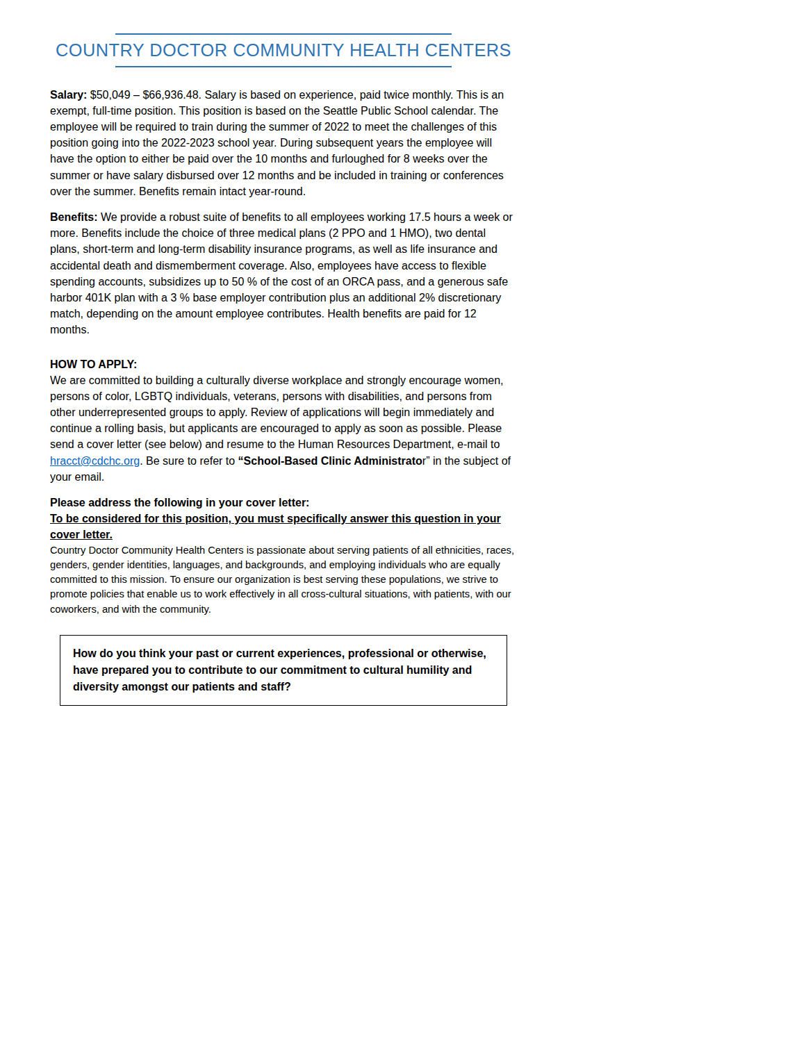COUNTRY DOCTOR COMMUNITY HEALTH CENTERS
Salary: $50,049 – $66,936.48. Salary is based on experience, paid twice monthly. This is an exempt, full-time position. This position is based on the Seattle Public School calendar. The employee will be required to train during the summer of 2022 to meet the challenges of this position going into the 2022-2023 school year. During subsequent years the employee will have the option to either be paid over the 10 months and furloughed for 8 weeks over the summer or have salary disbursed over 12 months and be included in training or conferences over the summer. Benefits remain intact year-round.
Benefits: We provide a robust suite of benefits to all employees working 17.5 hours a week or more. Benefits include the choice of three medical plans (2 PPO and 1 HMO), two dental plans, short-term and long-term disability insurance programs, as well as life insurance and accidental death and dismemberment coverage. Also, employees have access to flexible spending accounts, subsidizes up to 50 % of the cost of an ORCA pass, and a generous safe harbor 401K plan with a 3 % base employer contribution plus an additional 2% discretionary match, depending on the amount employee contributes. Health benefits are paid for 12 months.
HOW TO APPLY:
We are committed to building a culturally diverse workplace and strongly encourage women, persons of color, LGBTQ individuals, veterans, persons with disabilities, and persons from other underrepresented groups to apply. Review of applications will begin immediately and continue a rolling basis, but applicants are encouraged to apply as soon as possible. Please send a cover letter (see below) and resume to the Human Resources Department, e-mail to hracct@cdchc.org. Be sure to refer to “School-Based Clinic Administrator” in the subject of your email.
Please address the following in your cover letter:
To be considered for this position, you must specifically answer this question in your cover letter.
Country Doctor Community Health Centers is passionate about serving patients of all ethnicities, races, genders, gender identities, languages, and backgrounds, and employing individuals who are equally committed to this mission. To ensure our organization is best serving these populations, we strive to promote policies that enable us to work effectively in all cross-cultural situations, with patients, with our coworkers, and with the community.
How do you think your past or current experiences, professional or otherwise, have prepared you to contribute to our commitment to cultural humility and diversity amongst our patients and staff?